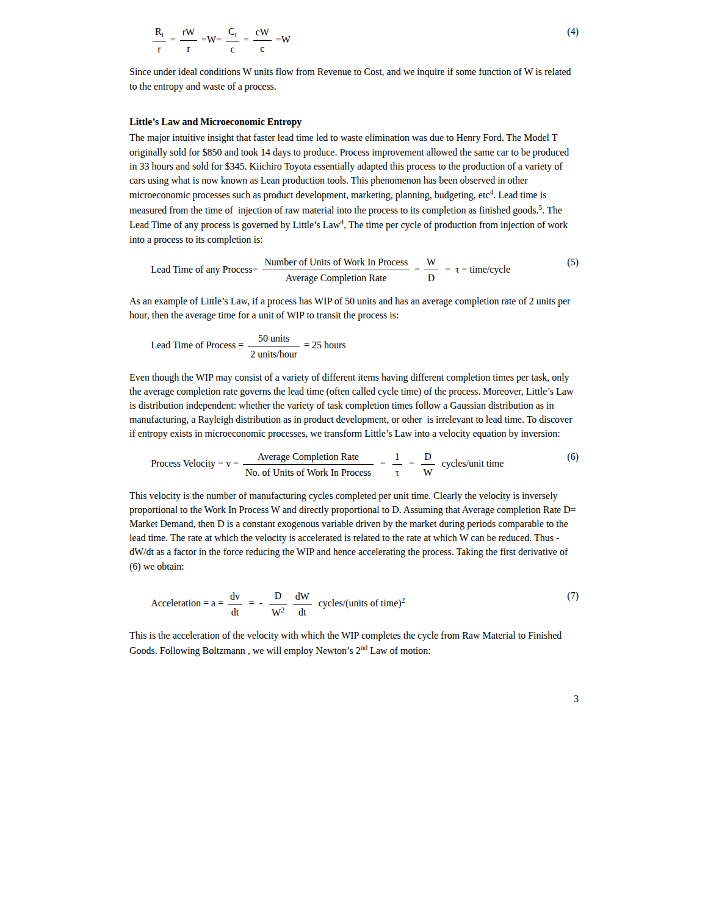Rt r = rW r =W= Ct c = cW c =W (4)
Since under ideal conditions W units flow from Revenue to Cost, and we inquire if some function of W is related to the entropy and waste of a process.
Little’s Law and Microeconomic Entropy
The major intuitive insight that faster lead time led to waste elimination was due to Henry Ford. The Model T originally sold for $850 and took 14 days to produce. Process improvement allowed the same car to be produced in 33 hours and sold for $345. Kiichiro Toyota essentially adapted this process to the production of a variety of cars using what is now known as Lean production tools. This phenomenon has been observed in other microeconomic processes such as product development, marketing, planning, budgeting, etc4. Lead time is measured from the time of injection of raw material into the process to its completion as finished goods.5. The Lead Time of any process is governed by Little’s Law4, The time per cycle of production from injection of work into a process to its completion is:
Lead Time of any Process= Number of Units of Work In Process Average Completion Rate = WD = τ = time/cycle (5)
As an example of Little’s Law, if a process has WIP of 50 units and has an average completion rate of 2 units per hour, then the average time for a unit of WIP to transit the process is:
Lead Time of Process = 50 units 2 units/hour = 25 hours
Even though the WIP may consist of a variety of different items having different completion times per task, only the average completion rate governs the lead time (often called cycle time) of the process. Moreover, Little’s Law is distribution independent: whether the variety of task completion times follow a Gaussian distribution as in manufacturing, a Rayleigh distribution as in product development, or other is irrelevant to lead time. To discover if entropy exists in microeconomic processes, we transform Little’s Law into a velocity equation by inversion:
Process Velocity = v = Average Completion Rate No. of Units of Work In Process = 1 τ = DW cycles/unit time (6)
This velocity is the number of manufacturing cycles completed per unit time. Clearly the velocity is inversely proportional to the Work In Process W and directly proportional to D. Assuming that Average completion Rate D= Market Demand, then D is a constant exogenous variable driven by the market during periods comparable to the lead time. The rate at which the velocity is accelerated is related to the rate at which W can be reduced. Thus -dW/dt as a factor in the force reducing the WIP and hence accelerating the process. Taking the first derivative of (6) we obtain:
Acceleration = a = dv dt = - DW2 dW dt cycles/(units of time)2 (7)
This is the acceleration of the velocity with which the WIP completes the cycle from Raw Material to Finished Goods. Following Boltzmann , we will employ Newton’s 2nd Law of motion:
3